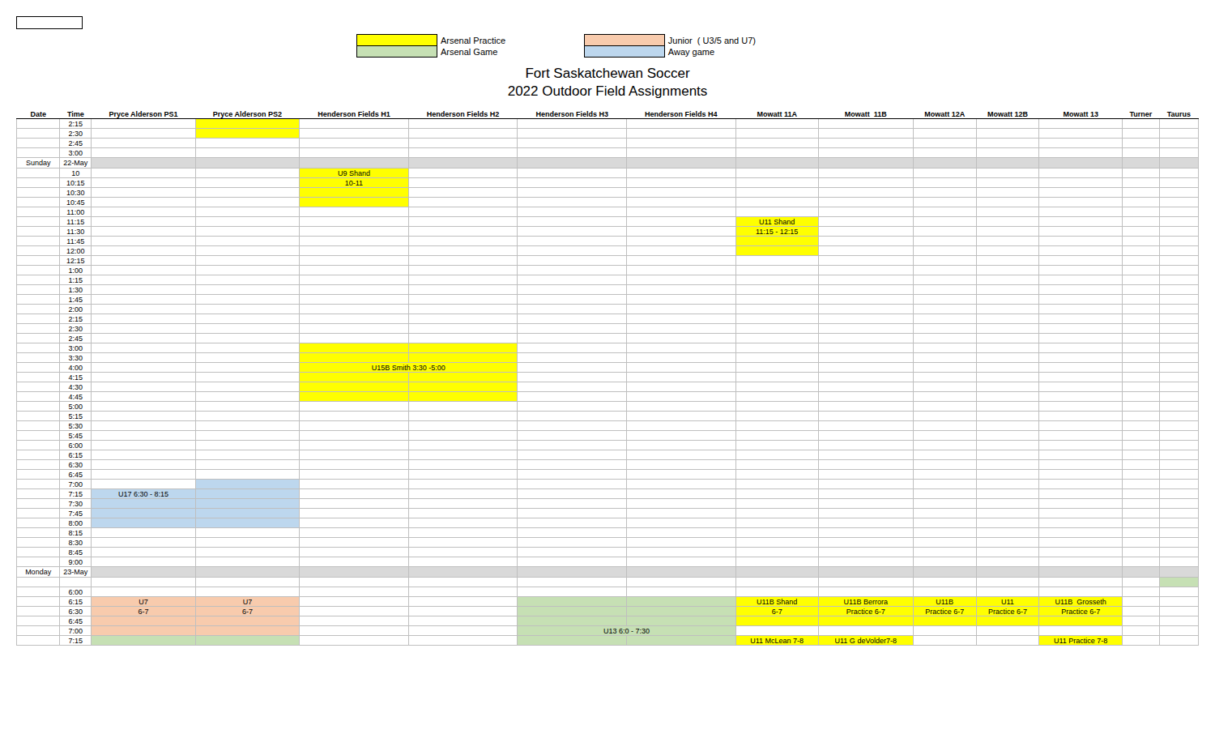| | Arsenal Practice | | Junior ( U3/5 and U7) |
| | Arsenal Game | | Away game |
Fort Saskatchewan Soccer
2022 Outdoor Field Assignments
| Date | Time | Pryce Alderson PS1 | Pryce Alderson PS2 | Henderson Fields H1 | Henderson Fields H2 | Henderson Fields H3 | Henderson Fields H4 | Mowatt 11A | Mowatt 11B | Mowatt 12A | Mowatt 12B | Mowatt 13 | Turner | Taurus |
| --- | --- | --- | --- | --- | --- | --- | --- | --- | --- | --- | --- | --- | --- | --- |
| | 2:15 | | | | | | | | | | | | | |
| | 2:30 | | | | | | | | | | | | | |
| | 2:45 | | | | | | | | | | | | | |
| | 3:00 | | | | | | | | | | | | | |
| Sunday | 22-May | | | | | | | | | | | | | |
| | 10 | | | U9 Shand | | | | | | | | | | |
| | 10:15 | | | 10-11 | | | | | | | | | | |
| | 10:30 | | | | | | | | | | | | | |
| | 10:45 | | | | | | | | | | | | | |
| | 11:00 | | | | | | | | | | | | | |
| | 11:15 | | | | | | | U11 Shand | | | | | | |
| | 11:30 | | | | | | | 11:15 - 12:15 | | | | | | |
| | 11:45 | | | | | | | | | | | | | |
| | 12:00 | | | | | | | | | | | | | |
| | 12:15 | | | | | | | | | | | | | |
| | 1:00 | | | | | | | | | | | | | |
| | 1:15 | | | | | | | | | | | | | |
| | 1:30 | | | | | | | | | | | | | |
| | 1:45 | | | | | | | | | | | | | |
| | 2:00 | | | | | | | | | | | | | |
| | 2:15 | | | | | | | | | | | | | |
| | 2:30 | | | | | | | | | | | | | |
| | 2:45 | | | | | | | | | | | | | |
| | 3:00 | | | | | | | | | | | | | |
| | 3:30 | | | | | | | | | | | | | |
| | 4:00 | | | U15B Smith 3:30 -5:00 | | | | | | | | | |
| | 4:15 | | | | | | | | | | | | | |
| | 4:30 | | | | | | | | | | | | | |
| | 4:45 | | | | | | | | | | | | | |
| | 5:00 | | | | | | | | | | | | | |
| | 5:15 | | | | | | | | | | | | | |
| | 5:30 | | | | | | | | | | | | | |
| | 5:45 | | | | | | | | | | | | | |
| | 6:00 | | | | | | | | | | | | | |
| | 6:15 | | | | | | | | | | | | | |
| | 6:30 | | | | | | | | | | | | | |
| | 6:45 | | | | | | | | | | | | | |
| | 7:00 | | | | | | | | | | | | | |
| | 7:15 | U17 6:30 - 8:15 | | | | | | | | | | | | |
| | 7:30 | | | | | | | | | | | | | |
| | 7:45 | | | | | | | | | | | | | |
| | 8:00 | | | | | | | | | | | | | |
| | 8:15 | | | | | | | | | | | | | |
| | 8:30 | | | | | | | | | | | | | |
| | 8:45 | | | | | | | | | | | | | |
| | 9:00 | | | | | | | | | | | | | |
| Monday | 23-May | | | | | | | | | | | | | |
| | 6:00 | | | | | | | | | | | | | |
| | 6:15 | U7 | U7 | | | | | U11B Shand | U11B Berrora | U11B | U11 | U11B Grosseth | | |
| | 6:30 | 6-7 | 6-7 | | | | | 6-7 | Practice 6-7 | Practice 6-7 | Practice 6-7 | Practice 6-7 | | |
| | 6:45 | | | | | | | | | | | | | |
| | 7:00 | | | | | U13 6:0 - 7:30 | | | | | | | |
| | 7:15 | | | | | | | U11 McLean 7-8 | U11 G deVolder7-8 | | | U11 Practice 7-8 | | |